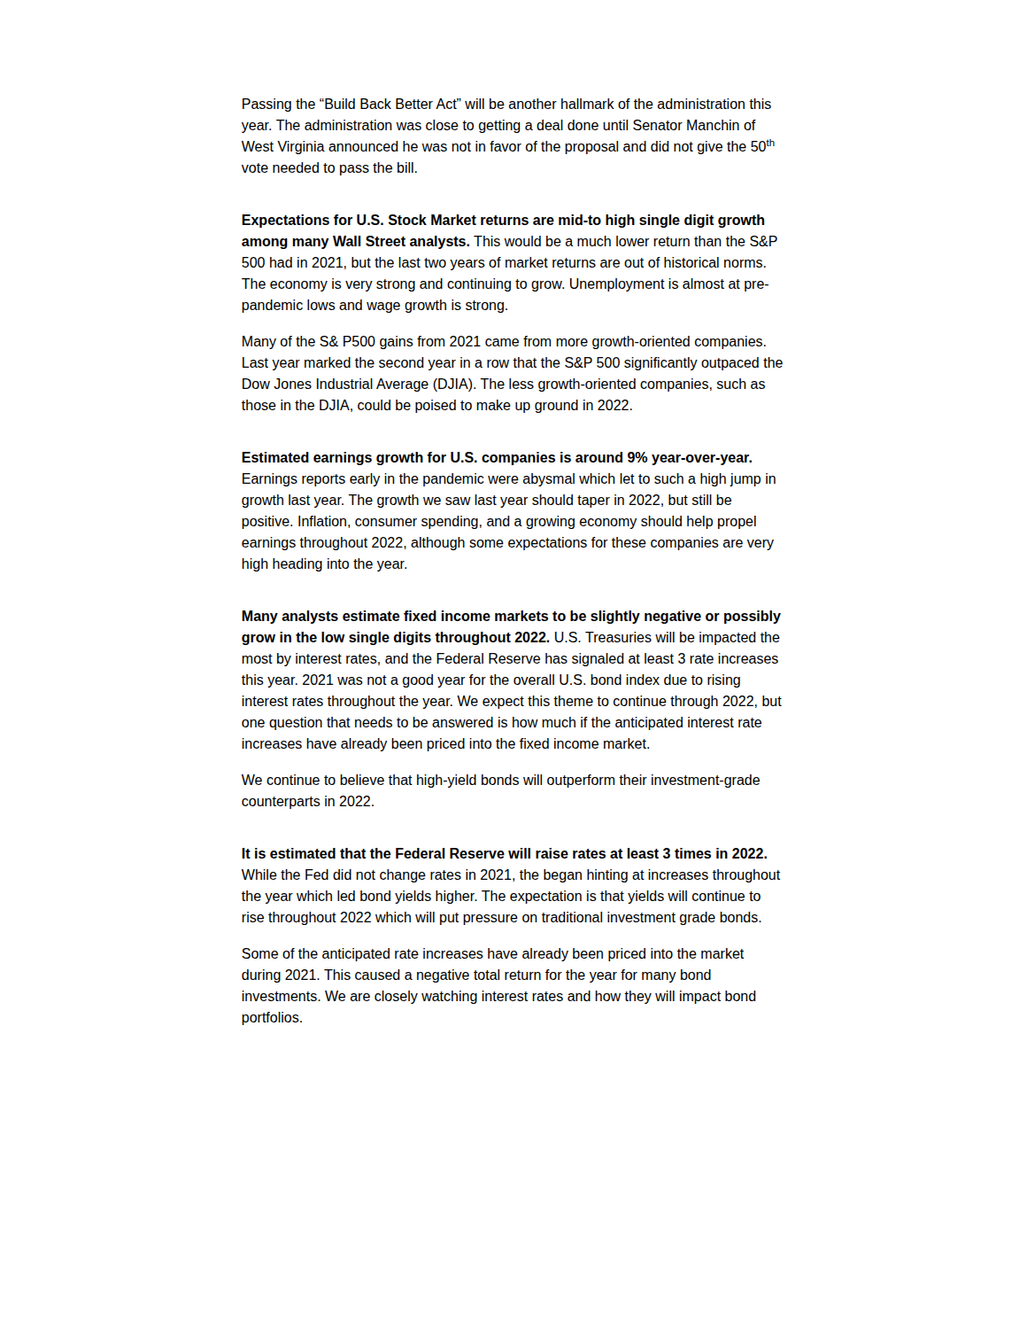Passing the “Build Back Better Act” will be another hallmark of the administration this year. The administration was close to getting a deal done until Senator Manchin of West Virginia announced he was not in favor of the proposal and did not give the 50th vote needed to pass the bill.
Expectations for U.S. Stock Market returns are mid-to high single digit growth among many Wall Street analysts. This would be a much lower return than the S&P 500 had in 2021, but the last two years of market returns are out of historical norms. The economy is very strong and continuing to grow. Unemployment is almost at pre-pandemic lows and wage growth is strong.
Many of the S& P500 gains from 2021 came from more growth-oriented companies. Last year marked the second year in a row that the S&P 500 significantly outpaced the Dow Jones Industrial Average (DJIA). The less growth-oriented companies, such as those in the DJIA, could be poised to make up ground in 2022.
Estimated earnings growth for U.S. companies is around 9% year-over-year. Earnings reports early in the pandemic were abysmal which let to such a high jump in growth last year. The growth we saw last year should taper in 2022, but still be positive. Inflation, consumer spending, and a growing economy should help propel earnings throughout 2022, although some expectations for these companies are very high heading into the year.
Many analysts estimate fixed income markets to be slightly negative or possibly grow in the low single digits throughout 2022. U.S. Treasuries will be impacted the most by interest rates, and the Federal Reserve has signaled at least 3 rate increases this year. 2021 was not a good year for the overall U.S. bond index due to rising interest rates throughout the year. We expect this theme to continue through 2022, but one question that needs to be answered is how much if the anticipated interest rate increases have already been priced into the fixed income market.
We continue to believe that high-yield bonds will outperform their investment-grade counterparts in 2022.
It is estimated that the Federal Reserve will raise rates at least 3 times in 2022. While the Fed did not change rates in 2021, the began hinting at increases throughout the year which led bond yields higher. The expectation is that yields will continue to rise throughout 2022 which will put pressure on traditional investment grade bonds.
Some of the anticipated rate increases have already been priced into the market during 2021. This caused a negative total return for the year for many bond investments. We are closely watching interest rates and how they will impact bond portfolios.